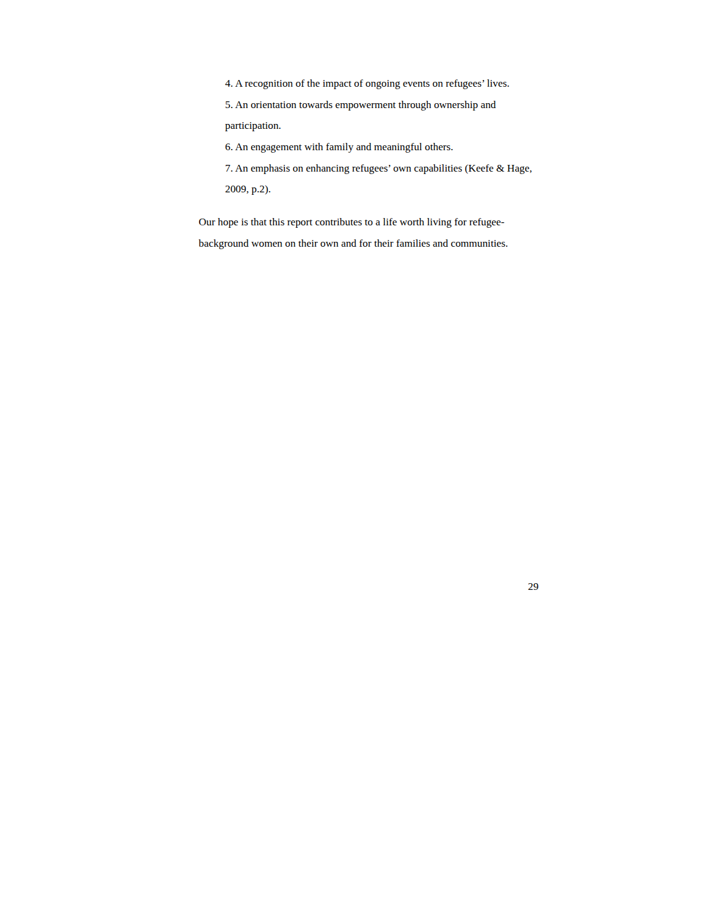4. A recognition of the impact of ongoing events on refugees’ lives.
5. An orientation towards empowerment through ownership and participation.
6. An engagement with family and meaningful others.
7. An emphasis on enhancing refugees’ own capabilities (Keefe & Hage, 2009, p.2).
Our hope is that this report contributes to a life worth living for refugee-background women on their own and for their families and communities.
29